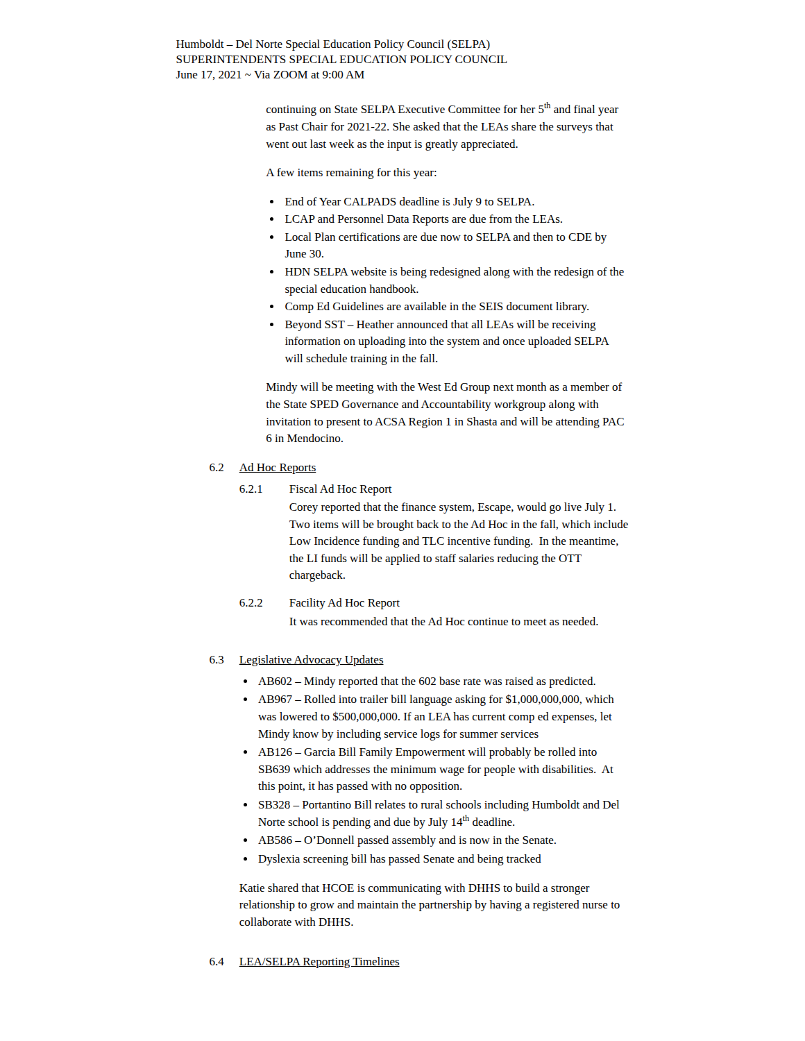Humboldt – Del Norte Special Education Policy Council (SELPA)
SUPERINTENDENTS SPECIAL EDUCATION POLICY COUNCIL
June 17, 2021 ~ Via ZOOM at 9:00 AM
continuing on State SELPA Executive Committee for her 5th and final year as Past Chair for 2021-22. She asked that the LEAs share the surveys that went out last week as the input is greatly appreciated.
A few items remaining for this year:
End of Year CALPADS deadline is July 9 to SELPA.
LCAP and Personnel Data Reports are due from the LEAs.
Local Plan certifications are due now to SELPA and then to CDE by June 30.
HDN SELPA website is being redesigned along with the redesign of the special education handbook.
Comp Ed Guidelines are available in the SEIS document library.
Beyond SST – Heather announced that all LEAs will be receiving information on uploading into the system and once uploaded SELPA will schedule training in the fall.
Mindy will be meeting with the West Ed Group next month as a member of the State SPED Governance and Accountability workgroup along with invitation to present to ACSA Region 1 in Shasta and will be attending PAC 6 in Mendocino.
6.2
Ad Hoc Reports
6.2.1
Fiscal Ad Hoc Report
Corey reported that the finance system, Escape, would go live July 1.
Two items will be brought back to the Ad Hoc in the fall, which include Low Incidence funding and TLC incentive funding. In the meantime, the LI funds will be applied to staff salaries reducing the OTT chargeback.
6.2.2
Facility Ad Hoc Report
It was recommended that the Ad Hoc continue to meet as needed.
6.3
Legislative Advocacy Updates
AB602 – Mindy reported that the 602 base rate was raised as predicted.
AB967 – Rolled into trailer bill language asking for $1,000,000,000, which was lowered to $500,000,000. If an LEA has current comp ed expenses, let Mindy know by including service logs for summer services
AB126 – Garcia Bill Family Empowerment will probably be rolled into SB639 which addresses the minimum wage for people with disabilities. At this point, it has passed with no opposition.
SB328 – Portantino Bill relates to rural schools including Humboldt and Del Norte school is pending and due by July 14th deadline.
AB586 – O’Donnell passed assembly and is now in the Senate.
Dyslexia screening bill has passed Senate and being tracked
Katie shared that HCOE is communicating with DHHS to build a stronger relationship to grow and maintain the partnership by having a registered nurse to collaborate with DHHS.
6.4
LEA/SELPA Reporting Timelines